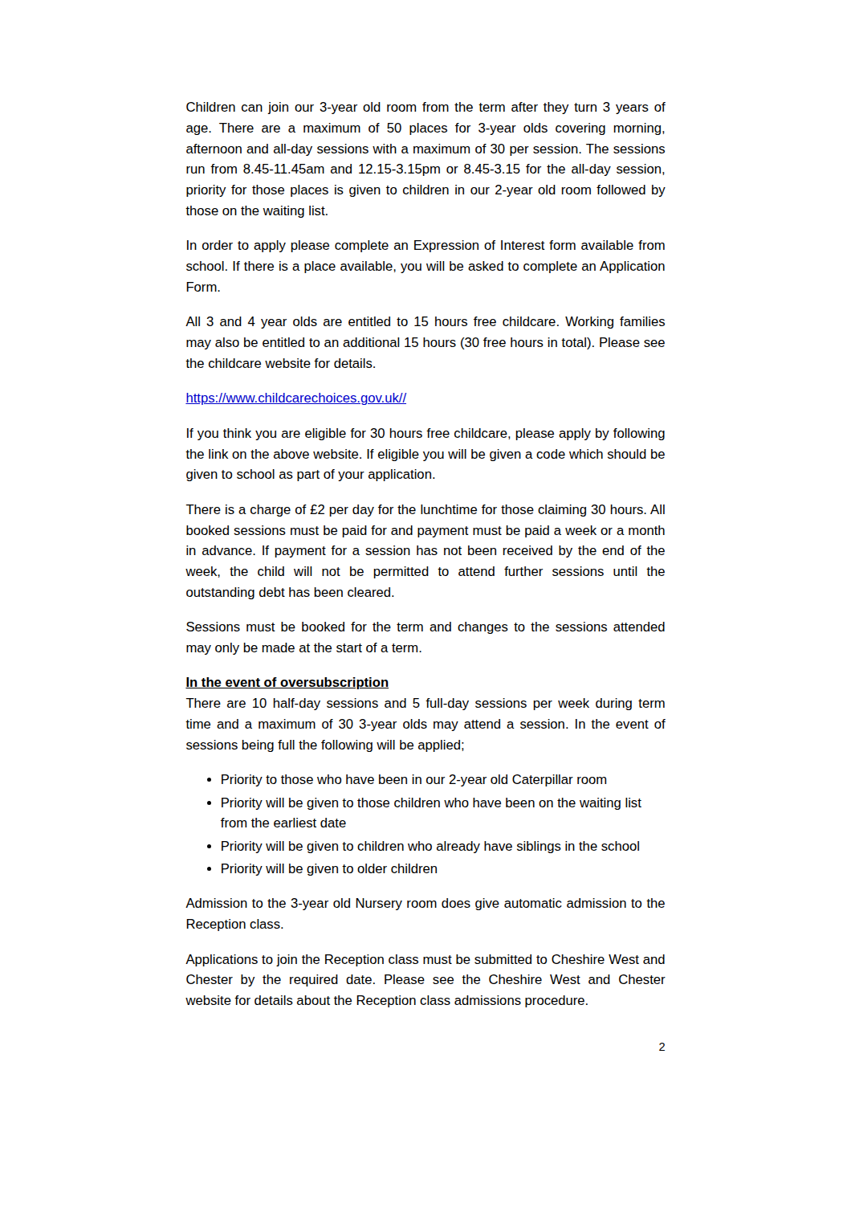Children can join our 3-year old room from the term after they turn 3 years of age. There are a maximum of 50 places for 3-year olds covering morning, afternoon and all-day sessions with a maximum of 30 per session. The sessions run from 8.45-11.45am and 12.15-3.15pm or 8.45-3.15 for the all-day session, priority for those places is given to children in our 2-year old room followed by those on the waiting list.
In order to apply please complete an Expression of Interest form available from school. If there is a place available, you will be asked to complete an Application Form.
All 3 and 4 year olds are entitled to 15 hours free childcare. Working families may also be entitled to an additional 15 hours (30 free hours in total). Please see the childcare website for details.
https://www.childcarechoices.gov.uk//
If you think you are eligible for 30 hours free childcare, please apply by following the link on the above website. If eligible you will be given a code which should be given to school as part of your application.
There is a charge of £2 per day for the lunchtime for those claiming 30 hours. All booked sessions must be paid for and payment must be paid a week or a month in advance. If payment for a session has not been received by the end of the week, the child will not be permitted to attend further sessions until the outstanding debt has been cleared.
Sessions must be booked for the term and changes to the sessions attended may only be made at the start of a term.
In the event of oversubscription
There are 10 half-day sessions and 5 full-day sessions per week during term time and a maximum of 30 3-year olds may attend a session. In the event of sessions being full the following will be applied;
Priority to those who have been in our 2-year old Caterpillar room
Priority will be given to those children who have been on the waiting list from the earliest date
Priority will be given to children who already have siblings in the school
Priority will be given to older children
Admission to the 3-year old Nursery room does give automatic admission to the Reception class.
Applications to join the Reception class must be submitted to Cheshire West and Chester by the required date. Please see the Cheshire West and Chester website for details about the Reception class admissions procedure.
2